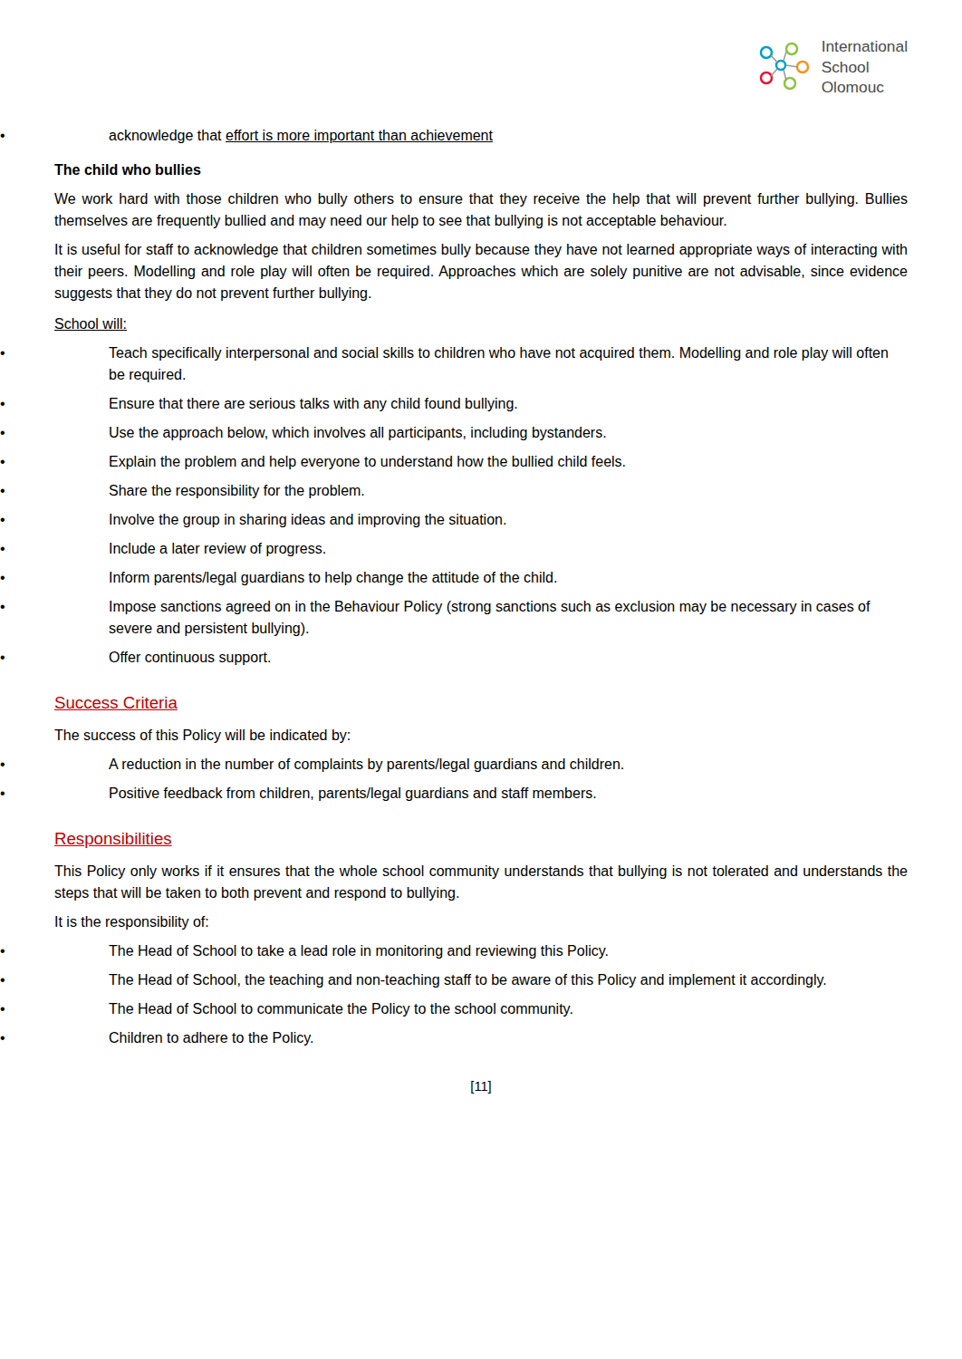International
School
Olomouc
•acknowledge that effort is more important than achievement
The child who bullies
We work hard with those children who bully others to ensure that they receive the help that will prevent further bullying. Bullies themselves are frequently bullied and may need our help to see that bullying is not acceptable behaviour.
It is useful for staff to acknowledge that children sometimes bully because they have not learned appropriate ways of interacting with their peers. Modelling and role play will often be required. Approaches which are solely punitive are not advisable, since evidence suggests that they do not prevent further bullying.
School will:
•Teach specifically interpersonal and social skills to children who have not acquired them. Modelling and role play will often be required.
•Ensure that there are serious talks with any child found bullying.
•Use the approach below, which involves all participants, including bystanders.
•Explain the problem and help everyone to understand how the bullied child feels.
•Share the responsibility for the problem.
•Involve the group in sharing ideas and improving the situation.
•Include a later review of progress.
•Inform parents/legal guardians to help change the attitude of the child.
•Impose sanctions agreed on in the Behaviour Policy (strong sanctions such as exclusion may be necessary in cases of severe and persistent bullying).
•Offer continuous support.
Success Criteria
The success of this Policy will be indicated by:
•A reduction in the number of complaints by parents/legal guardians and children.
•Positive feedback from children, parents/legal guardians and staff members.
Responsibilities
This Policy only works if it ensures that the whole school community understands that bullying is not tolerated and understands the steps that will be taken to both prevent and respond to bullying.
It is the responsibility of:
•The Head of School to take a lead role in monitoring and reviewing this Policy.
•The Head of School, the teaching and non-teaching staff to be aware of this Policy and implement it accordingly.
•The Head of School to communicate the Policy to the school community.
•Children to adhere to the Policy.
[11]